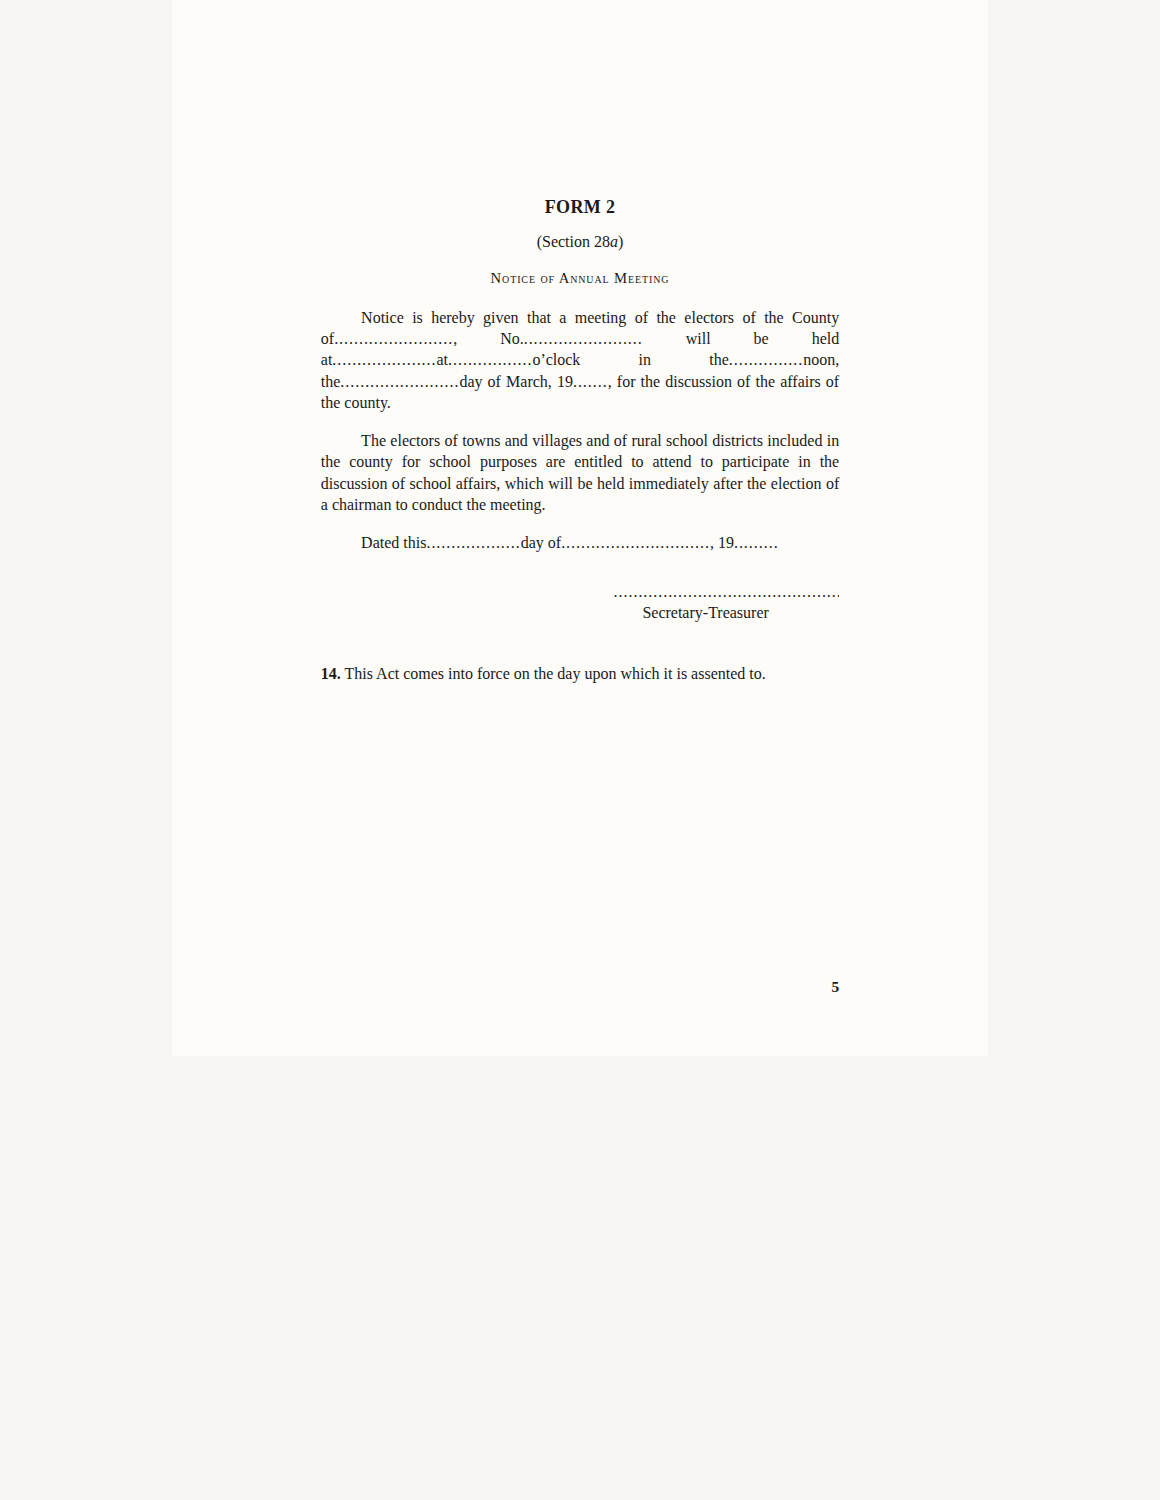FORM 2
(Section 28a)
Notice of Annual Meeting
Notice is hereby given that a meeting of the electors of the County of........................, No......................... will be held at..................... at................. o’clock in the............... noon, the........................ day of March, 19......., for the discussion of the affairs of the county.
The electors of towns and villages and of rural school districts included in the county for school purposes are entitled to attend to participate in the discussion of school affairs, which will be held immediately after the election of a chairman to conduct the meeting.
Dated this................... day of.............................., 19.........
.............................................................. Secretary-Treasurer
14. This Act comes into force on the day upon which it is assented to.
5